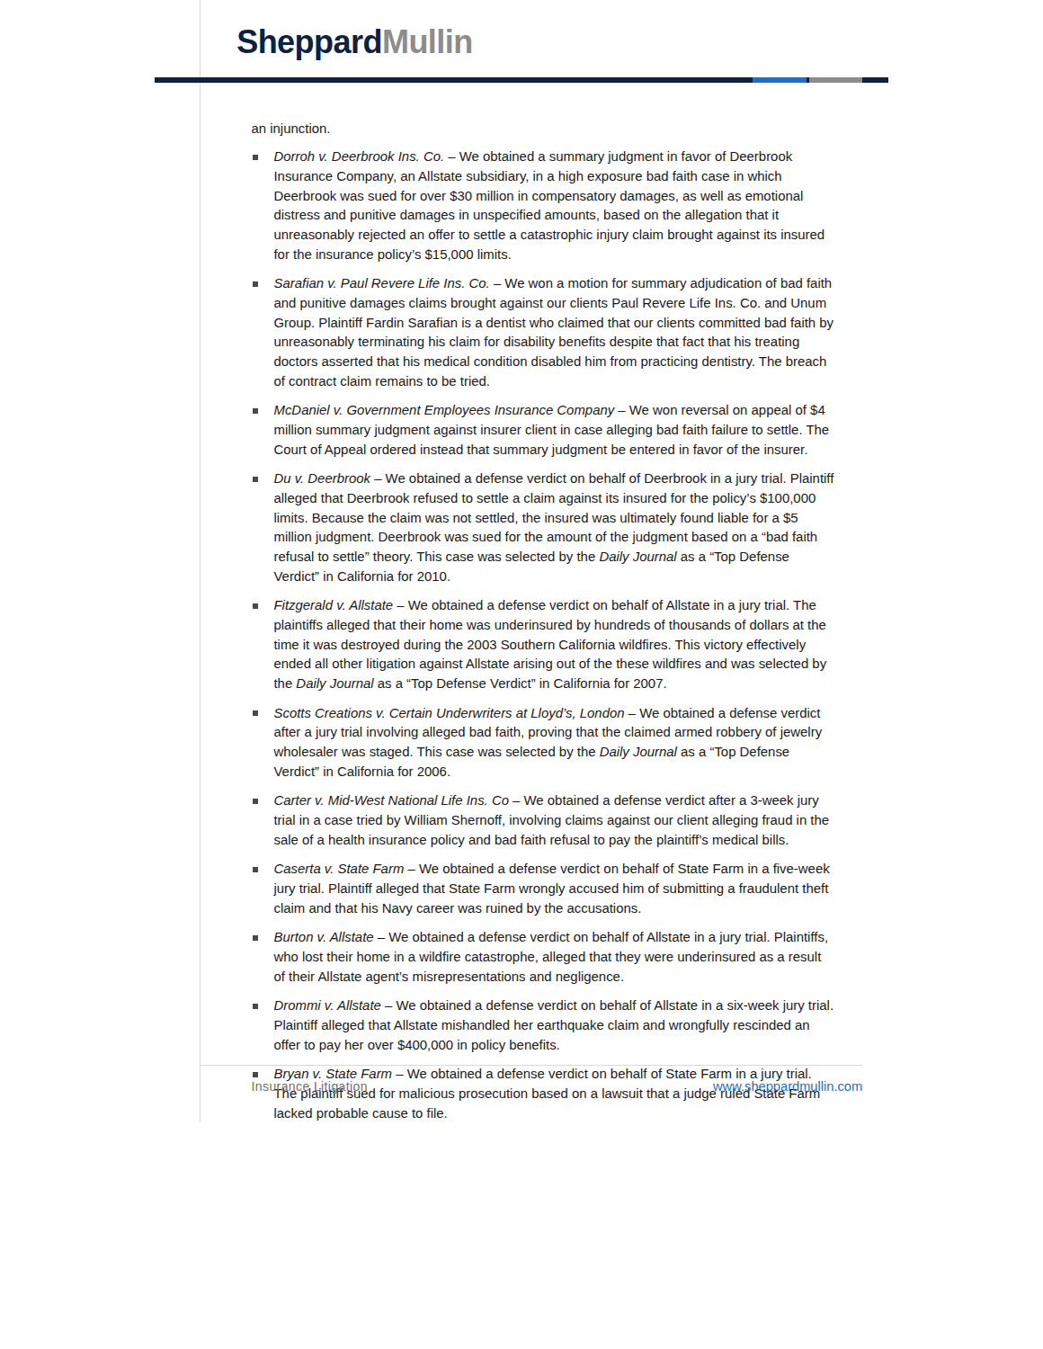Sheppard Mullin
an injunction.
Dorroh v. Deerbrook Ins. Co. – We obtained a summary judgment in favor of Deerbrook Insurance Company, an Allstate subsidiary, in a high exposure bad faith case in which Deerbrook was sued for over $30 million in compensatory damages, as well as emotional distress and punitive damages in unspecified amounts, based on the allegation that it unreasonably rejected an offer to settle a catastrophic injury claim brought against its insured for the insurance policy’s $15,000 limits.
Sarafian v. Paul Revere Life Ins. Co. – We won a motion for summary adjudication of bad faith and punitive damages claims brought against our clients Paul Revere Life Ins. Co. and Unum Group. Plaintiff Fardin Sarafian is a dentist who claimed that our clients committed bad faith by unreasonably terminating his claim for disability benefits despite that fact that his treating doctors asserted that his medical condition disabled him from practicing dentistry. The breach of contract claim remains to be tried.
McDaniel v. Government Employees Insurance Company – We won reversal on appeal of $4 million summary judgment against insurer client in case alleging bad faith failure to settle. The Court of Appeal ordered instead that summary judgment be entered in favor of the insurer.
Du v. Deerbrook – We obtained a defense verdict on behalf of Deerbrook in a jury trial. Plaintiff alleged that Deerbrook refused to settle a claim against its insured for the policy’s $100,000 limits. Because the claim was not settled, the insured was ultimately found liable for a $5 million judgment. Deerbrook was sued for the amount of the judgment based on a “bad faith refusal to settle” theory. This case was selected by the Daily Journal as a “Top Defense Verdict” in California for 2010.
Fitzgerald v. Allstate – We obtained a defense verdict on behalf of Allstate in a jury trial. The plaintiffs alleged that their home was underinsured by hundreds of thousands of dollars at the time it was destroyed during the 2003 Southern California wildfires. This victory effectively ended all other litigation against Allstate arising out of the these wildfires and was selected by the Daily Journal as a “Top Defense Verdict” in California for 2007.
Scotts Creations v. Certain Underwriters at Lloyd’s, London – We obtained a defense verdict after a jury trial involving alleged bad faith, proving that the claimed armed robbery of jewelry wholesaler was staged. This case was selected by the Daily Journal as a “Top Defense Verdict” in California for 2006.
Carter v. Mid-West National Life Ins. Co – We obtained a defense verdict after a 3-week jury trial in a case tried by William Shernoff, involving claims against our client alleging fraud in the sale of a health insurance policy and bad faith refusal to pay the plaintiff’s medical bills.
Caserta v. State Farm – We obtained a defense verdict on behalf of State Farm in a five-week jury trial. Plaintiff alleged that State Farm wrongly accused him of submitting a fraudulent theft claim and that his Navy career was ruined by the accusations.
Burton v. Allstate – We obtained a defense verdict on behalf of Allstate in a jury trial. Plaintiffs, who lost their home in a wildfire catastrophe, alleged that they were underinsured as a result of their Allstate agent’s misrepresentations and negligence.
Drommi v. Allstate – We obtained a defense verdict on behalf of Allstate in a six-week jury trial. Plaintiff alleged that Allstate mishandled her earthquake claim and wrongfully rescinded an offer to pay her over $400,000 in policy benefits.
Bryan v. State Farm – We obtained a defense verdict on behalf of State Farm in a jury trial. The plaintiff sued for malicious prosecution based on a lawsuit that a judge ruled State Farm lacked probable cause to file.
Insurance Litigation
www.sheppardmullin.com